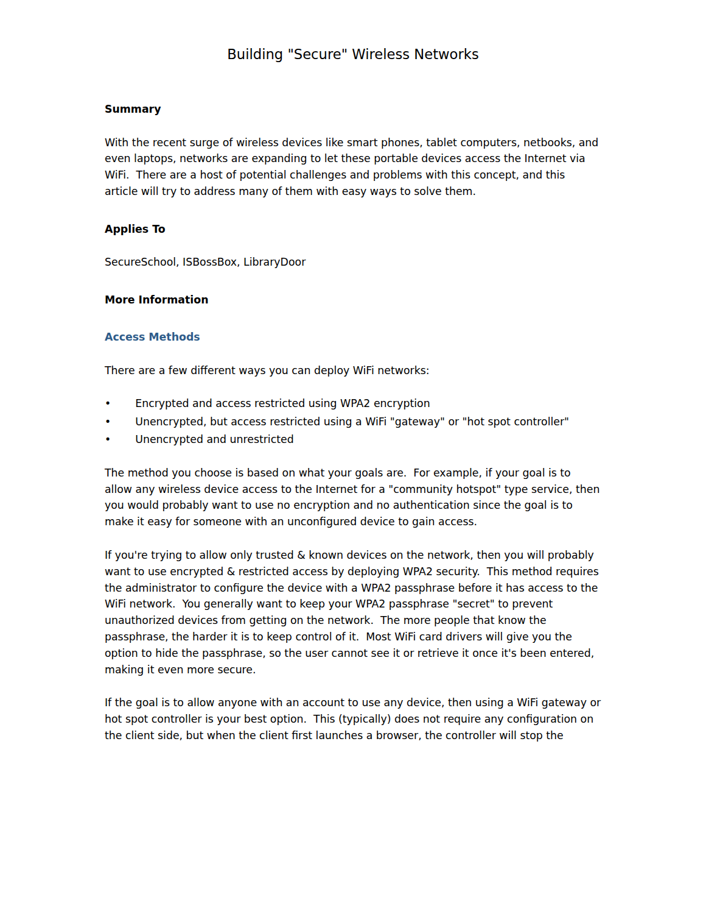Building "Secure" Wireless Networks
Summary
With the recent surge of wireless devices like smart phones, tablet computers, netbooks, and even laptops, networks are expanding to let these portable devices access the Internet via WiFi. There are a host of potential challenges and problems with this concept, and this article will try to address many of them with easy ways to solve them.
Applies To
SecureSchool, ISBossBox, LibraryDoor
More Information
Access Methods
There are a few different ways you can deploy WiFi networks:
Encrypted and access restricted using WPA2 encryption
Unencrypted, but access restricted using a WiFi "gateway" or "hot spot controller"
Unencrypted and unrestricted
The method you choose is based on what your goals are. For example, if your goal is to allow any wireless device access to the Internet for a "community hotspot" type service, then you would probably want to use no encryption and no authentication since the goal is to make it easy for someone with an unconfigured device to gain access.
If you're trying to allow only trusted & known devices on the network, then you will probably want to use encrypted & restricted access by deploying WPA2 security. This method requires the administrator to configure the device with a WPA2 passphrase before it has access to the WiFi network. You generally want to keep your WPA2 passphrase "secret" to prevent unauthorized devices from getting on the network. The more people that know the passphrase, the harder it is to keep control of it. Most WiFi card drivers will give you the option to hide the passphrase, so the user cannot see it or retrieve it once it's been entered, making it even more secure.
If the goal is to allow anyone with an account to use any device, then using a WiFi gateway or hot spot controller is your best option. This (typically) does not require any configuration on the client side, but when the client first launches a browser, the controller will stop the